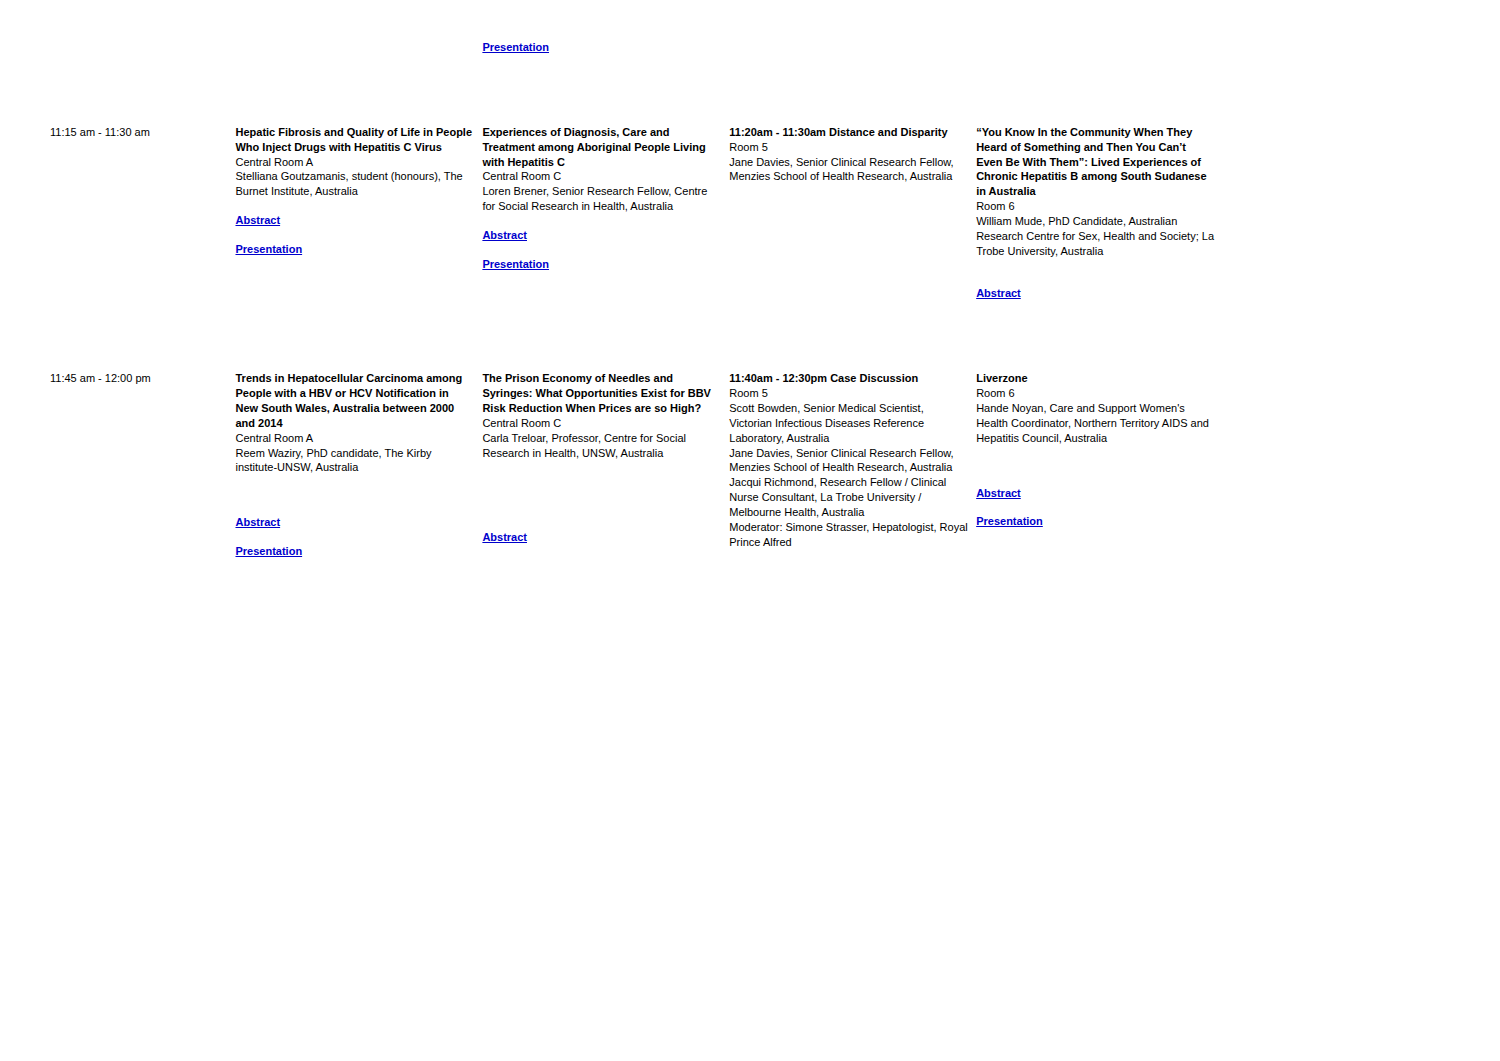| | | Presentation | | | |
| 11:15 am - 11:30 am | Hepatic Fibrosis and Quality of Life in People Who Inject Drugs with Hepatitis C Virus Central Room A Stelliana Goutzamanis, student (honours), The Burnet Institute, Australia Abstract Presentation | Experiences of Diagnosis, Care and Treatment among Aboriginal People Living with Hepatitis C Central Room C Loren Brener, Senior Research Fellow, Centre for Social Research in Health, Australia Abstract Presentation | 11:20am - 11:30am Distance and Disparity Room 5 Jane Davies, Senior Clinical Research Fellow, Menzies School of Health Research, Australia | “You Know In the Community When They Heard of Something and Then You Can’t Even Be With Them”: Lived Experiences of Chronic Hepatitis B among South Sudanese in Australia Room 6 William Mude, PhD Candidate, Australian Research Centre for Sex, Health and Society; La Trobe University, Australia Abstract | |
| 11:45 am - 12:00 pm | Trends in Hepatocellular Carcinoma among People with a HBV or HCV Notification in New South Wales, Australia between 2000 and 2014 Central Room A Reem Waziry, PhD candidate, The Kirby institute-UNSW, Australia Abstract Presentation | The Prison Economy of Needles and Syringes: What Opportunities Exist for BBV Risk Reduction When Prices are so High? Central Room C Carla Treloar, Professor, Centre for Social Research in Health, UNSW, Australia Abstract | 11:40am - 12:30pm Case Discussion Room 5 Scott Bowden, Senior Medical Scientist, Victorian Infectious Diseases Reference Laboratory, Australia Jane Davies, Senior Clinical Research Fellow, Menzies School of Health Research, Australia Jacqui Richmond, Research Fellow / Clinical Nurse Consultant, La Trobe University / Melbourne Health, Australia Moderator: Simone Strasser, Hepatologist, Royal Prince Alfred | Liverzone Room 6 Hande Noyan, Care and Support Women's Health Coordinator, Northern Territory AIDS and Hepatitis Council, Australia Abstract Presentation | |